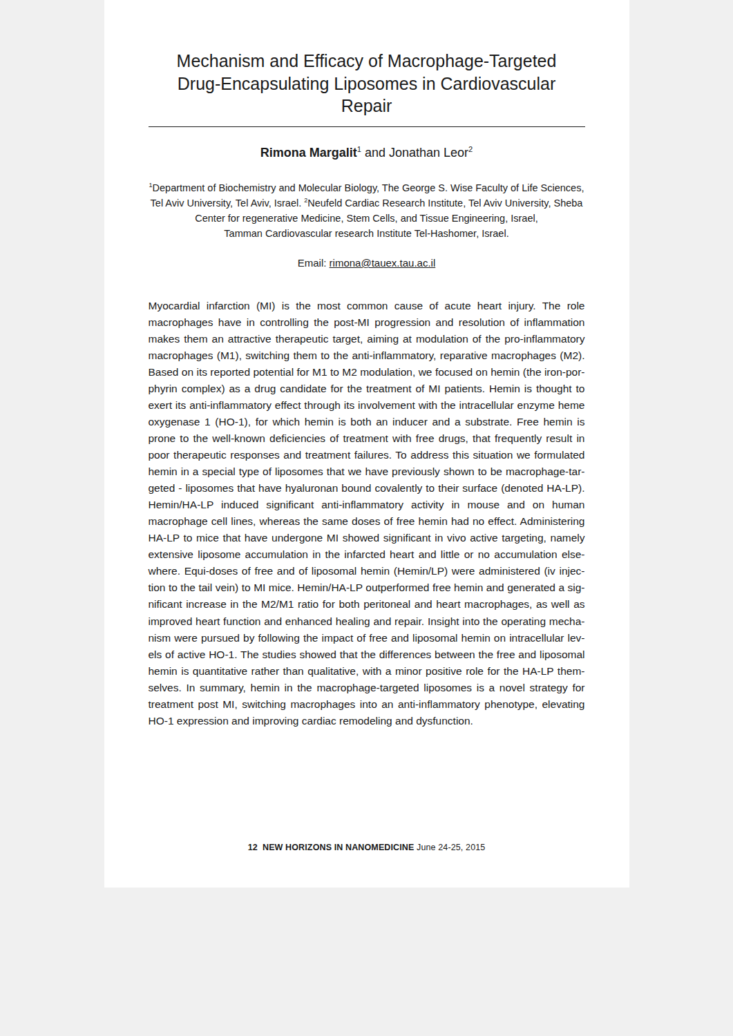Mechanism and Efficacy of Macrophage-Targeted Drug-Encapsulating Liposomes in Cardiovascular Repair
Rimona Margalit1 and Jonathan Leor2
1Department of Biochemistry and Molecular Biology, The George S. Wise Faculty of Life Sciences, Tel Aviv University, Tel Aviv, Israel. 2Neufeld Cardiac Research Institute, Tel Aviv University, Sheba Center for regenerative Medicine, Stem Cells, and Tissue Engineering, Israel,
Tamman Cardiovascular research Institute Tel-Hashomer, Israel.
Email: rimona@tauex.tau.ac.il
Myocardial infarction (MI) is the most common cause of acute heart injury. The role macrophages have in controlling the post-MI progression and resolution of inflammation makes them an attractive therapeutic target, aiming at modulation of the pro-inflammatory macrophages (M1), switching them to the anti-inflammatory, reparative macrophages (M2). Based on its reported potential for M1 to M2 modulation, we focused on hemin (the iron-porphyrin complex) as a drug candidate for the treatment of MI patients. Hemin is thought to exert its anti-inflammatory effect through its involvement with the intracellular enzyme heme oxygenase 1 (HO-1), for which hemin is both an inducer and a substrate. Free hemin is prone to the well-known deficiencies of treatment with free drugs, that frequently result in poor therapeutic responses and treatment failures. To address this situation we formulated hemin in a special type of liposomes that we have previously shown to be macrophage-targeted - liposomes that have hyaluronan bound covalently to their surface (denoted HA-LP). Hemin/HA-LP induced significant anti-inflammatory activity in mouse and on human macrophage cell lines, whereas the same doses of free hemin had no effect. Administering HA-LP to mice that have undergone MI showed significant in vivo active targeting, namely extensive liposome accumulation in the infarcted heart and little or no accumulation elsewhere. Equi-doses of free and of liposomal hemin (Hemin/LP) were administered (iv injection to the tail vein) to MI mice. Hemin/HA-LP outperformed free hemin and generated a significant increase in the M2/M1 ratio for both peritoneal and heart macrophages, as well as improved heart function and enhanced healing and repair. Insight into the operating mechanism were pursued by following the impact of free and liposomal hemin on intracellular levels of active HO-1. The studies showed that the differences between the free and liposomal hemin is quantitative rather than qualitative, with a minor positive role for the HA-LP themselves. In summary, hemin in the macrophage-targeted liposomes is a novel strategy for treatment post MI, switching macrophages into an anti-inflammatory phenotype, elevating HO-1 expression and improving cardiac remodeling and dysfunction.
12 NEW HORIZONS IN NANOMEDICINE June 24-25, 2015